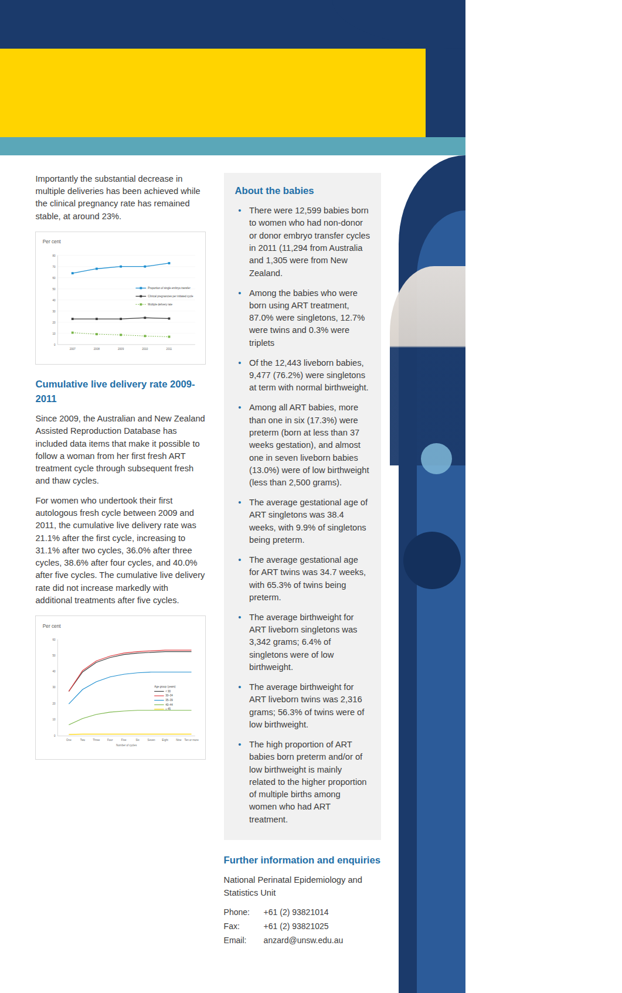Importantly the substantial decrease in multiple deliveries has been achieved while the clinical pregnancy rate has remained stable, at around 23%.
Per cent
80 70 60 50 40 30 20 10 0 2007 2008 2009 2010 2011 Proportion of single embryo transfer Clinical pregnancies per initiated cycle Multiple delivery rate
Cumulative live delivery rate 2009-2011
Since 2009, the Australian and New Zealand Assisted Reproduction Database has included data items that make it possible to follow a woman from her first fresh ART treatment cycle through subsequent fresh and thaw cycles.
For women who undertook their first autologous fresh cycle between 2009 and 2011, the cumulative live delivery rate was 21.1% after the first cycle, increasing to 31.1% after two cycles, 36.0% after three cycles, 38.6% after four cycles, and 40.0% after five cycles. The cumulative live delivery rate did not increase markedly with additional treatments after five cycles.
Per cent
60 50 40 30 20 10 0 One Two Three Four Five Six Seven Eight Nine Ten or more Number of cycles Age group (years) < 30 30–34 35–39 40–44 ≥ 45
About the babies
There were 12,599 babies born to women who had non-donor or donor embryo transfer cycles in 2011 (11,294 from Australia and 1,305 were from New Zealand.
Among the babies who were born using ART treatment, 87.0% were singletons, 12.7% were twins and 0.3% were triplets
Of the 12,443 liveborn babies, 9,477 (76.2%) were singletons at term with normal birthweight.
Among all ART babies, more than one in six (17.3%) were preterm (born at less than 37 weeks gestation), and almost one in seven liveborn babies (13.0%) were of low birthweight (less than 2,500 grams).
The average gestational age of ART singletons was 38.4 weeks, with 9.9% of singletons being preterm.
The average gestational age for ART twins was 34.7 weeks, with 65.3% of twins being preterm.
The average birthweight for ART liveborn singletons was 3,342 grams; 6.4% of singletons were of low birthweight.
The average birthweight for ART liveborn twins was 2,316 grams; 56.3% of twins were of low birthweight.
The high proportion of ART babies born preterm and/or of low birthweight is mainly related to the higher proportion of multiple births among women who had ART treatment.
Further information and enquiries
National Perinatal Epidemiology and Statistics Unit
| Phone: | +61 (2) 93821014 |
| Fax: | +61 (2) 93821025 |
| Email: | anzard@unsw.edu.au |